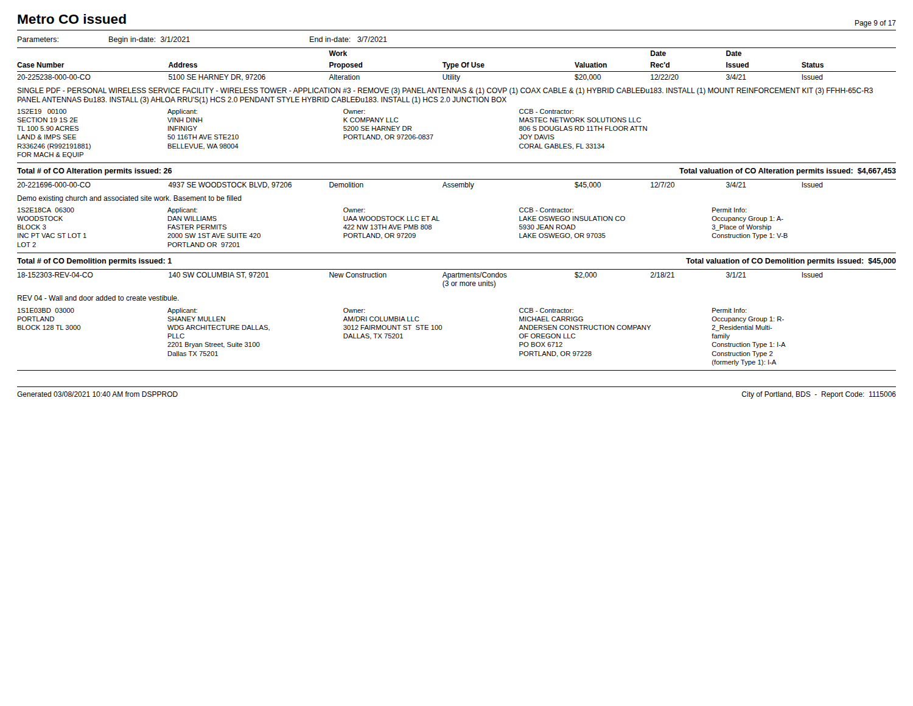Metro CO issued
Page 9 of 17
Parameters:
Begin in-date: 3/1/2021
End in-date: 3/7/2021
| | | Work | | | Date | Date | |
| --- | --- | --- | --- | --- | --- | --- | --- |
| Case Number | Address | Proposed | Type Of Use | Valuation | Rec'd | Issued | Status |
| 20-225238-000-00-CO | 5100 SE HARNEY DR, 97206 | Alteration | Utility | $20,000 | 12/22/20 | 3/4/21 | Issued |
SINGLE PDF - PERSONAL WIRELESS SERVICE FACILITY - WIRELESS TOWER - APPLICATION #3 - REMOVE (3) PANEL ANTENNAS & (1) COVP (1) COAX CABLE & (1) HYBRID CABLEÐu183. INSTALL (1) MOUNT REINFORCEMENT KIT (3) FFHH-65C-R3 PANEL ANTENNAS Ðu183. INSTALL (3) AHLOA RRU'S(1) HCS 2.0 PENDANT STYLE HYBRID CABLEÐu183. INSTALL (1) HCS 2.0 JUNCTION BOX
1S2E19 00100
SECTION 19 1S 2E
TL 100 5.90 ACRES
LAND & IMPS SEE
R336246 (R992191881)
FOR MACH & EQUIP
Applicant:
VINH DINH
INFINIGY
50 116TH AVE STE210
BELLEVUE, WA 98004
Owner:
K COMPANY LLC
5200 SE HARNEY DR
PORTLAND, OR 97206-0837
CCB - Contractor:
MASTEC NETWORK SOLUTIONS LLC
806 S DOUGLAS RD 11TH FLOOR ATTN
JOY DAVIS
CORAL GABLES, FL 33134
Total # of CO Alteration permits issued: 26
Total valuation of CO Alteration permits issued: $4,667,453
| 20-221696-000-00-CO | 4937 SE WOODSTOCK BLVD, 97206 | Demolition | Assembly | $45,000 | 12/7/20 | 3/4/21 | Issued |
Demo existing church and associated site work. Basement to be filled
1S2E18CA 06300
WOODSTOCK
BLOCK 3
INC PT VAC ST LOT 1
LOT 2
Applicant:
DAN WILLIAMS
FASTER PERMITS
2000 SW 1ST AVE SUITE 420
PORTLAND OR 97201
Owner:
UAA WOODSTOCK LLC ET AL
422 NW 13TH AVE PMB 808
PORTLAND, OR 97209
CCB - Contractor:
LAKE OSWEGO INSULATION CO
5930 JEAN ROAD
LAKE OSWEGO, OR 97035
Permit Info:
Occupancy Group 1: A-
3_Place of Worship
Construction Type 1: V-B
Total # of CO Demolition permits issued: 1
Total valuation of CO Demolition permits issued: $45,000
| 18-152303-REV-04-CO | 140 SW COLUMBIA ST, 97201 | New Construction | Apartments/Condos (3 or more units) | $2,000 | 2/18/21 | 3/1/21 | Issued |
REV 04 - Wall and door added to create vestibule.
1S1E03BD 03000
PORTLAND
BLOCK 128 TL 3000
Applicant:
SHANEY MULLEN
WDG ARCHITECTURE DALLAS,
PLLC
2201 Bryan Street, Suite 3100
Dallas TX 75201
Owner:
AM/DRI COLUMBIA LLC
3012 FAIRMOUNT ST STE 100
DALLAS, TX 75201
CCB - Contractor:
MICHAEL CARRIGG
ANDERSEN CONSTRUCTION COMPANY
OF OREGON LLC
PO BOX 6712
PORTLAND, OR 97228
Permit Info:
Occupancy Group 1: R-
2_Residential Multi-
family
Construction Type 1: I-A
Construction Type 2
(formerly Type 1): I-A
Generated 03/08/2021 10:40 AM from DSPPROD
City of Portland, BDS - Report Code: 1115006